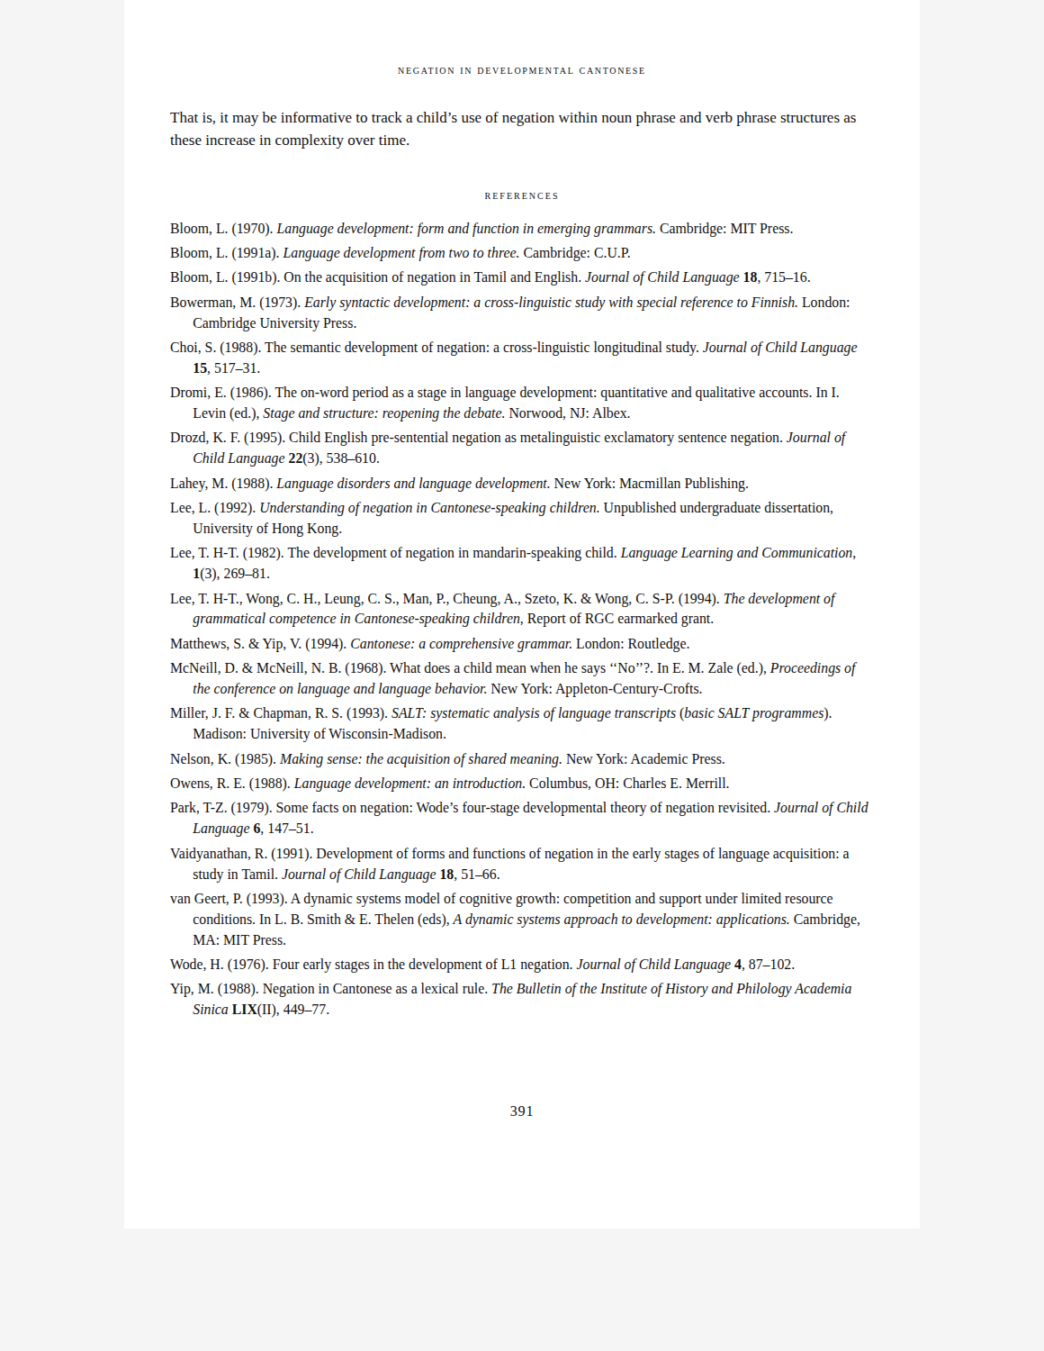negation in developmental cantonese
That is, it may be informative to track a child’s use of negation within noun phrase and verb phrase structures as these increase in complexity over time.
references
Bloom, L. (1970). Language development: form and function in emerging grammars. Cambridge: MIT Press.
Bloom, L. (1991a). Language development from two to three. Cambridge: C.U.P.
Bloom, L. (1991b). On the acquisition of negation in Tamil and English. Journal of Child Language 18, 715–16.
Bowerman, M. (1973). Early syntactic development: a cross-linguistic study with special reference to Finnish. London: Cambridge University Press.
Choi, S. (1988). The semantic development of negation: a cross-linguistic longitudinal study. Journal of Child Language 15, 517–31.
Dromi, E. (1986). The on-word period as a stage in language development: quantitative and qualitative accounts. In I. Levin (ed.), Stage and structure: reopening the debate. Norwood, NJ: Albex.
Drozd, K. F. (1995). Child English pre-sentential negation as metalinguistic exclamatory sentence negation. Journal of Child Language 22(3), 538–610.
Lahey, M. (1988). Language disorders and language development. New York: Macmillan Publishing.
Lee, L. (1992). Understanding of negation in Cantonese-speaking children. Unpublished undergraduate dissertation, University of Hong Kong.
Lee, T. H-T. (1982). The development of negation in mandarin-speaking child. Language Learning and Communication, 1(3), 269–81.
Lee, T. H-T., Wong, C. H., Leung, C. S., Man, P., Cheung, A., Szeto, K. & Wong, C. S-P. (1994). The development of grammatical competence in Cantonese-speaking children, Report of RGC earmarked grant.
Matthews, S. & Yip, V. (1994). Cantonese: a comprehensive grammar. London: Routledge.
McNeill, D. & McNeill, N. B. (1968). What does a child mean when he says ‘‘No’’?. In E. M. Zale (ed.), Proceedings of the conference on language and language behavior. New York: Appleton-Century-Crofts.
Miller, J. F. & Chapman, R. S. (1993). SALT: systematic analysis of language transcripts (basic SALT programmes). Madison: University of Wisconsin-Madison.
Nelson, K. (1985). Making sense: the acquisition of shared meaning. New York: Academic Press.
Owens, R. E. (1988). Language development: an introduction. Columbus, OH: Charles E. Merrill.
Park, T-Z. (1979). Some facts on negation: Wode’s four-stage developmental theory of negation revisited. Journal of Child Language 6, 147–51.
Vaidyanathan, R. (1991). Development of forms and functions of negation in the early stages of language acquisition: a study in Tamil. Journal of Child Language 18, 51–66.
van Geert, P. (1993). A dynamic systems model of cognitive growth: competition and support under limited resource conditions. In L. B. Smith & E. Thelen (eds), A dynamic systems approach to development: applications. Cambridge, MA: MIT Press.
Wode, H. (1976). Four early stages in the development of L1 negation. Journal of Child Language 4, 87–102.
Yip, M. (1988). Negation in Cantonese as a lexical rule. The Bulletin of the Institute of History and Philology Academia Sinica LIX(II), 449–77.
391